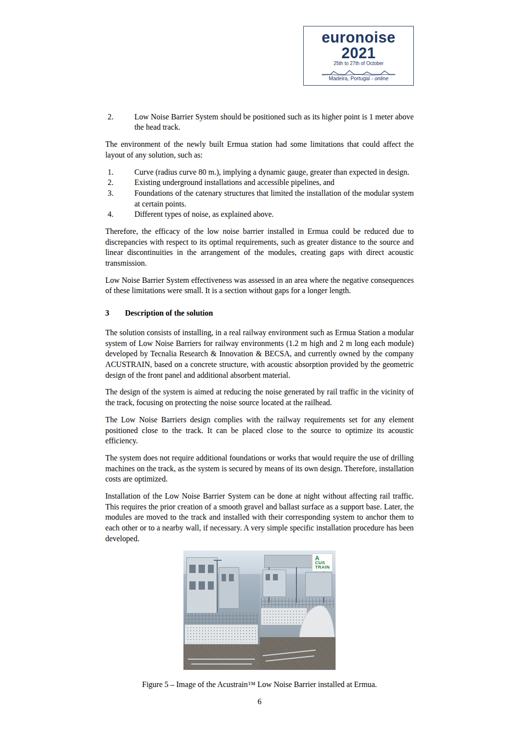euronoise 2021
25th to 27th of October
Madeira, Portugal - online
2.
Low Noise Barrier System should be positioned such as its higher point is 1 meter above the head track.
The environment of the newly built Ermua station had some limitations that could affect the layout of any solution, such as:
1.
Curve (radius curve 80 m.), implying a dynamic gauge, greater than expected in design.
2.
Existing underground installations and accessible pipelines, and
3.
Foundations of the catenary structures that limited the installation of the modular system at certain points.
4.
Different types of noise, as explained above.
Therefore, the efficacy of the low noise barrier installed in Ermua could be reduced due to discrepancies with respect to its optimal requirements, such as greater distance to the source and linear discontinuities in the arrangement of the modules, creating gaps with direct acoustic transmission.
Low Noise Barrier System effectiveness was assessed in an area where the negative consequences of these limitations were small. It is a section without gaps for a longer length.
3 Description of the solution
The solution consists of installing, in a real railway environment such as Ermua Station a modular system of Low Noise Barriers for railway environments (1.2 m high and 2 m long each module) developed by Tecnalia Research & Innovation & BECSA, and currently owned by the company ACUSTRAIN, based on a concrete structure, with acoustic absorption provided by the geometric design of the front panel and additional absorbent material.
The design of the system is aimed at reducing the noise generated by rail traffic in the vicinity of the track, focusing on protecting the noise source located at the railhead.
The Low Noise Barriers design complies with the railway requirements set for any element positioned close to the track. It can be placed close to the source to optimize its acoustic efficiency.
The system does not require additional foundations or works that would require the use of drilling machines on the track, as the system is secured by means of its own design. Therefore, installation costs are optimized.
Installation of the Low Noise Barrier System can be done at night without affecting rail traffic. This requires the prior creation of a smooth gravel and ballast surface as a support base. Later, the modules are moved to the track and installed with their corresponding system to anchor them to each other or to a nearby wall, if necessary. A very simple specific installation procedure has been developed.
ACUS TRAIN
Figure 5 – Image of the Acustrain™ Low Noise Barrier installed at Ermua.
6